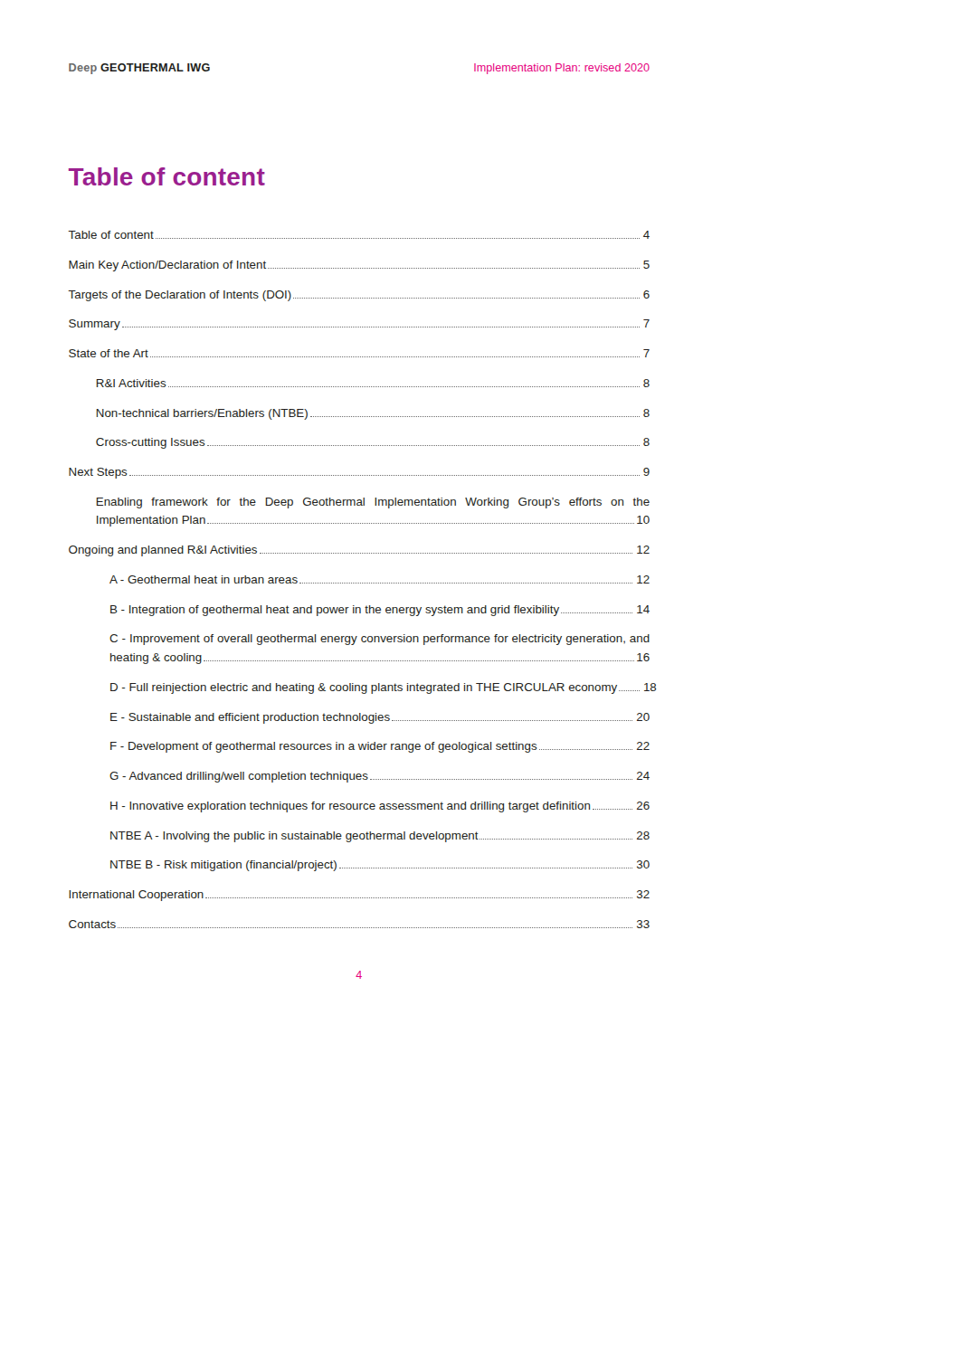Deep GEOTHERMAL IWG
Implementation Plan: revised 2020
Table of content
Table of content 4
Main Key Action/Declaration of Intent 5
Targets of the Declaration of Intents (DOI) 6
Summary 7
State of the Art 7
R&I Activities 8
Non-technical barriers/Enablers (NTBE) 8
Cross-cutting Issues 8
Next Steps 9
Enabling framework for the Deep Geothermal Implementation Working Group’s efforts on the Implementation Plan 10
Ongoing and planned R&I Activities 12
A - Geothermal heat in urban areas 12
B - Integration of geothermal heat and power in the energy system and grid flexibility 14
C - Improvement of overall geothermal energy conversion performance for electricity generation, and heating & cooling 16
D - Full reinjection electric and heating & cooling plants integrated in THE CIRCULAR economy 18
E - Sustainable and efficient production technologies 20
F - Development of geothermal resources in a wider range of geological settings 22
G - Advanced drilling/well completion techniques 24
H - Innovative exploration techniques for resource assessment and drilling target definition 26
NTBE A - Involving the public in sustainable geothermal development 28
NTBE B - Risk mitigation (financial/project) 30
International Cooperation 32
Contacts 33
4